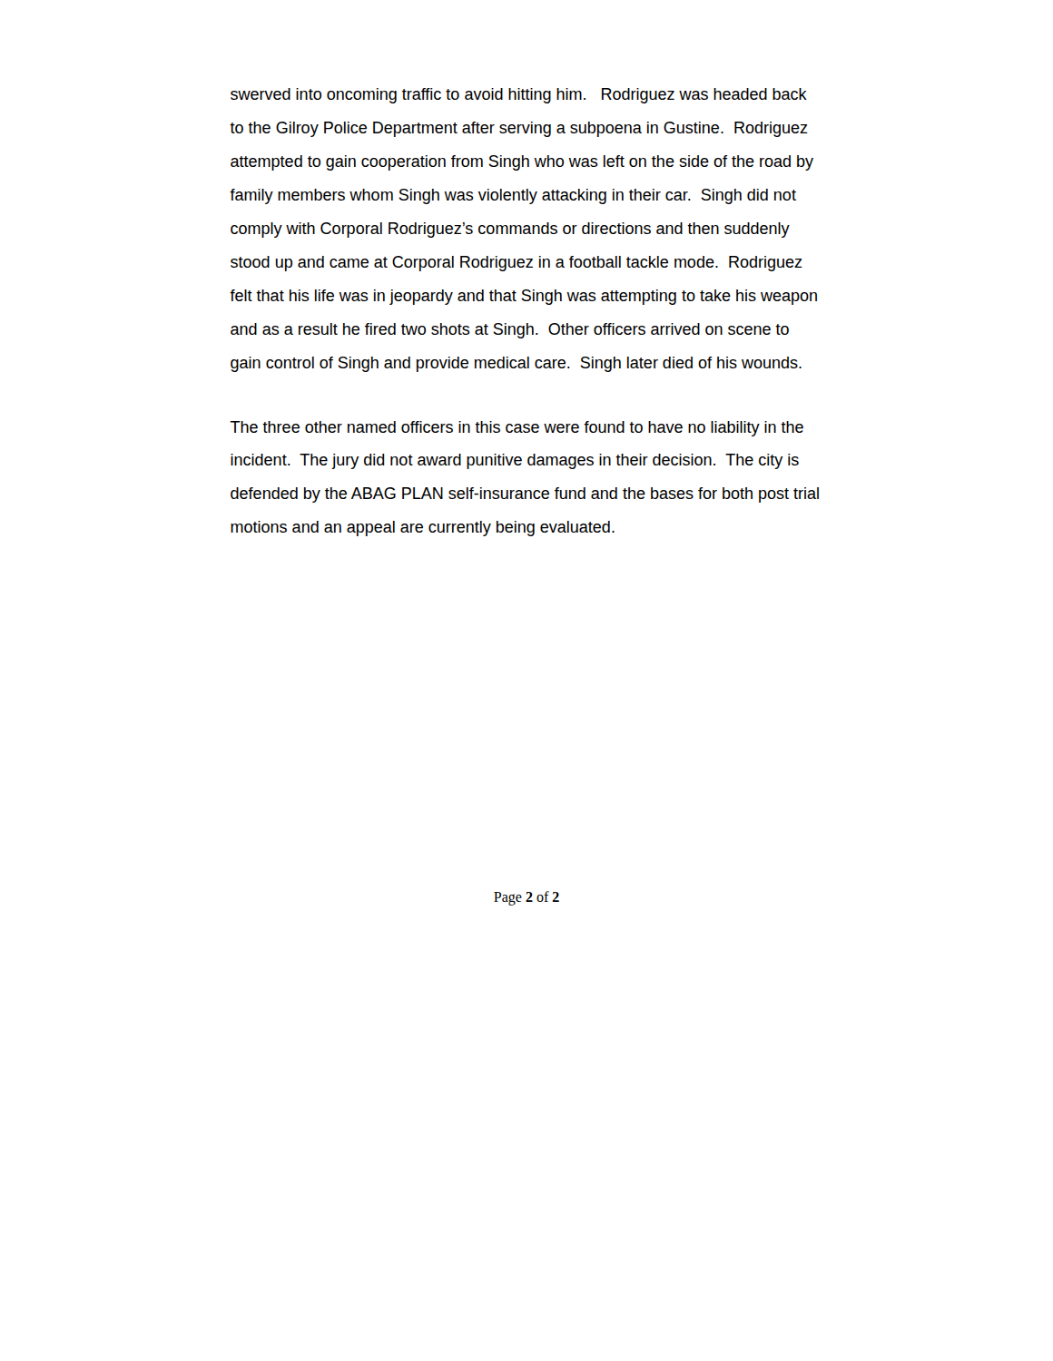swerved into oncoming traffic to avoid hitting him. Rodriguez was headed back to the Gilroy Police Department after serving a subpoena in Gustine. Rodriguez attempted to gain cooperation from Singh who was left on the side of the road by family members whom Singh was violently attacking in their car. Singh did not comply with Corporal Rodriguez’s commands or directions and then suddenly stood up and came at Corporal Rodriguez in a football tackle mode. Rodriguez felt that his life was in jeopardy and that Singh was attempting to take his weapon and as a result he fired two shots at Singh. Other officers arrived on scene to gain control of Singh and provide medical care. Singh later died of his wounds.
The three other named officers in this case were found to have no liability in the incident. The jury did not award punitive damages in their decision. The city is defended by the ABAG PLAN self-insurance fund and the bases for both post trial motions and an appeal are currently being evaluated.
Page 2 of 2